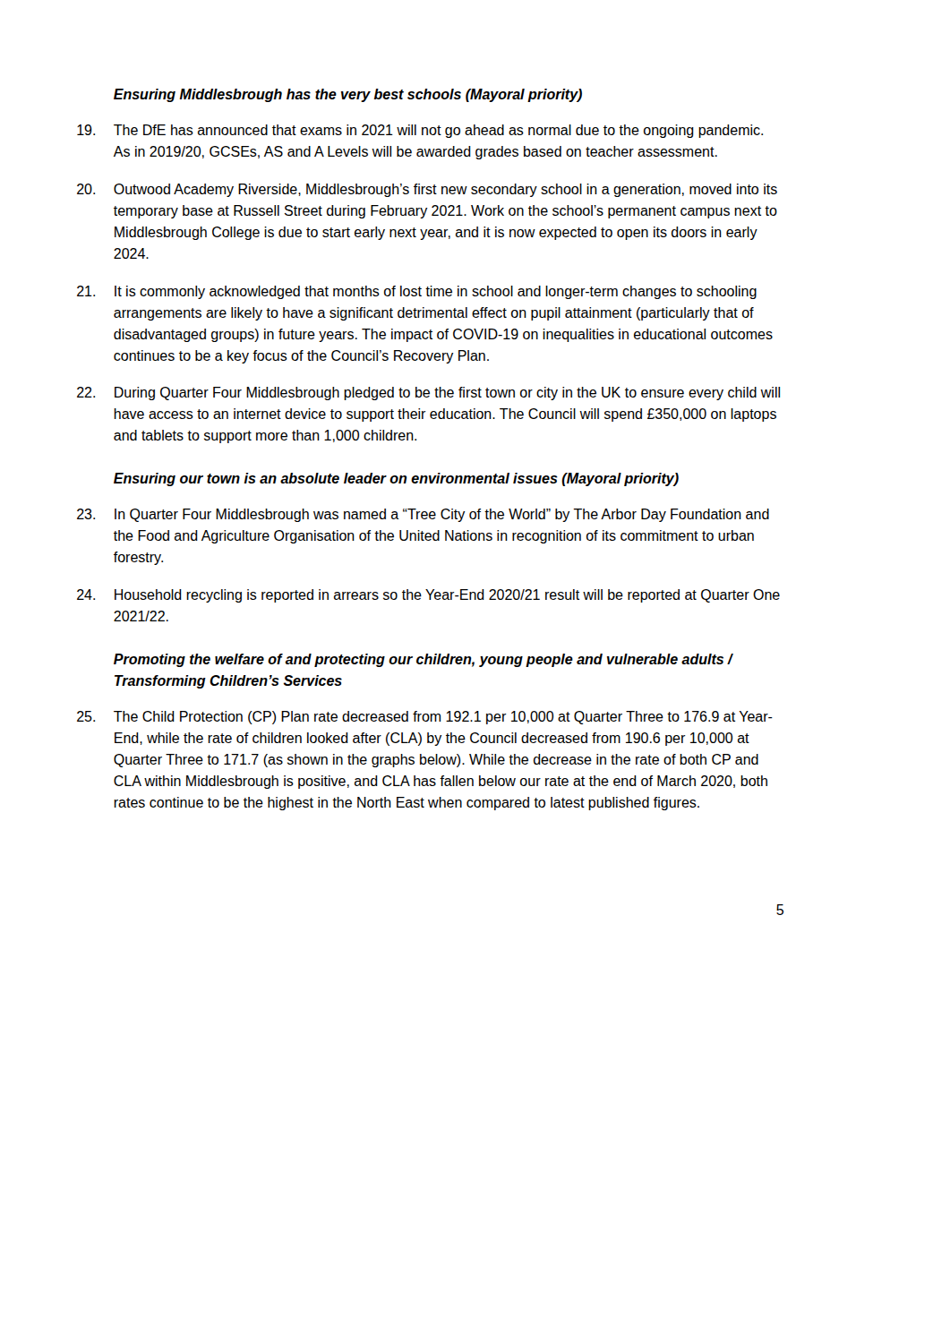Ensuring Middlesbrough has the very best schools (Mayoral priority)
The DfE has announced that exams in 2021 will not go ahead as normal due to the ongoing pandemic. As in 2019/20, GCSEs, AS and A Levels will be awarded grades based on teacher assessment.
Outwood Academy Riverside, Middlesbrough’s first new secondary school in a generation, moved into its temporary base at Russell Street during February 2021. Work on the school’s permanent campus next to Middlesbrough College is due to start early next year, and it is now expected to open its doors in early 2024.
It is commonly acknowledged that months of lost time in school and longer-term changes to schooling arrangements are likely to have a significant detrimental effect on pupil attainment (particularly that of disadvantaged groups) in future years. The impact of COVID-19 on inequalities in educational outcomes continues to be a key focus of the Council’s Recovery Plan.
During Quarter Four Middlesbrough pledged to be the first town or city in the UK to ensure every child will have access to an internet device to support their education. The Council will spend £350,000 on laptops and tablets to support more than 1,000 children.
Ensuring our town is an absolute leader on environmental issues (Mayoral priority)
In Quarter Four Middlesbrough was named a “Tree City of the World” by The Arbor Day Foundation and the Food and Agriculture Organisation of the United Nations in recognition of its commitment to urban forestry.
Household recycling is reported in arrears so the Year-End 2020/21 result will be reported at Quarter One 2021/22.
Promoting the welfare of and protecting our children, young people and vulnerable adults / Transforming Children’s Services
The Child Protection (CP) Plan rate decreased from 192.1 per 10,000 at Quarter Three to 176.9 at Year-End, while the rate of children looked after (CLA) by the Council decreased from 190.6 per 10,000 at Quarter Three to 171.7 (as shown in the graphs below). While the decrease in the rate of both CP and CLA within Middlesbrough is positive, and CLA has fallen below our rate at the end of March 2020, both rates continue to be the highest in the North East when compared to latest published figures.
5